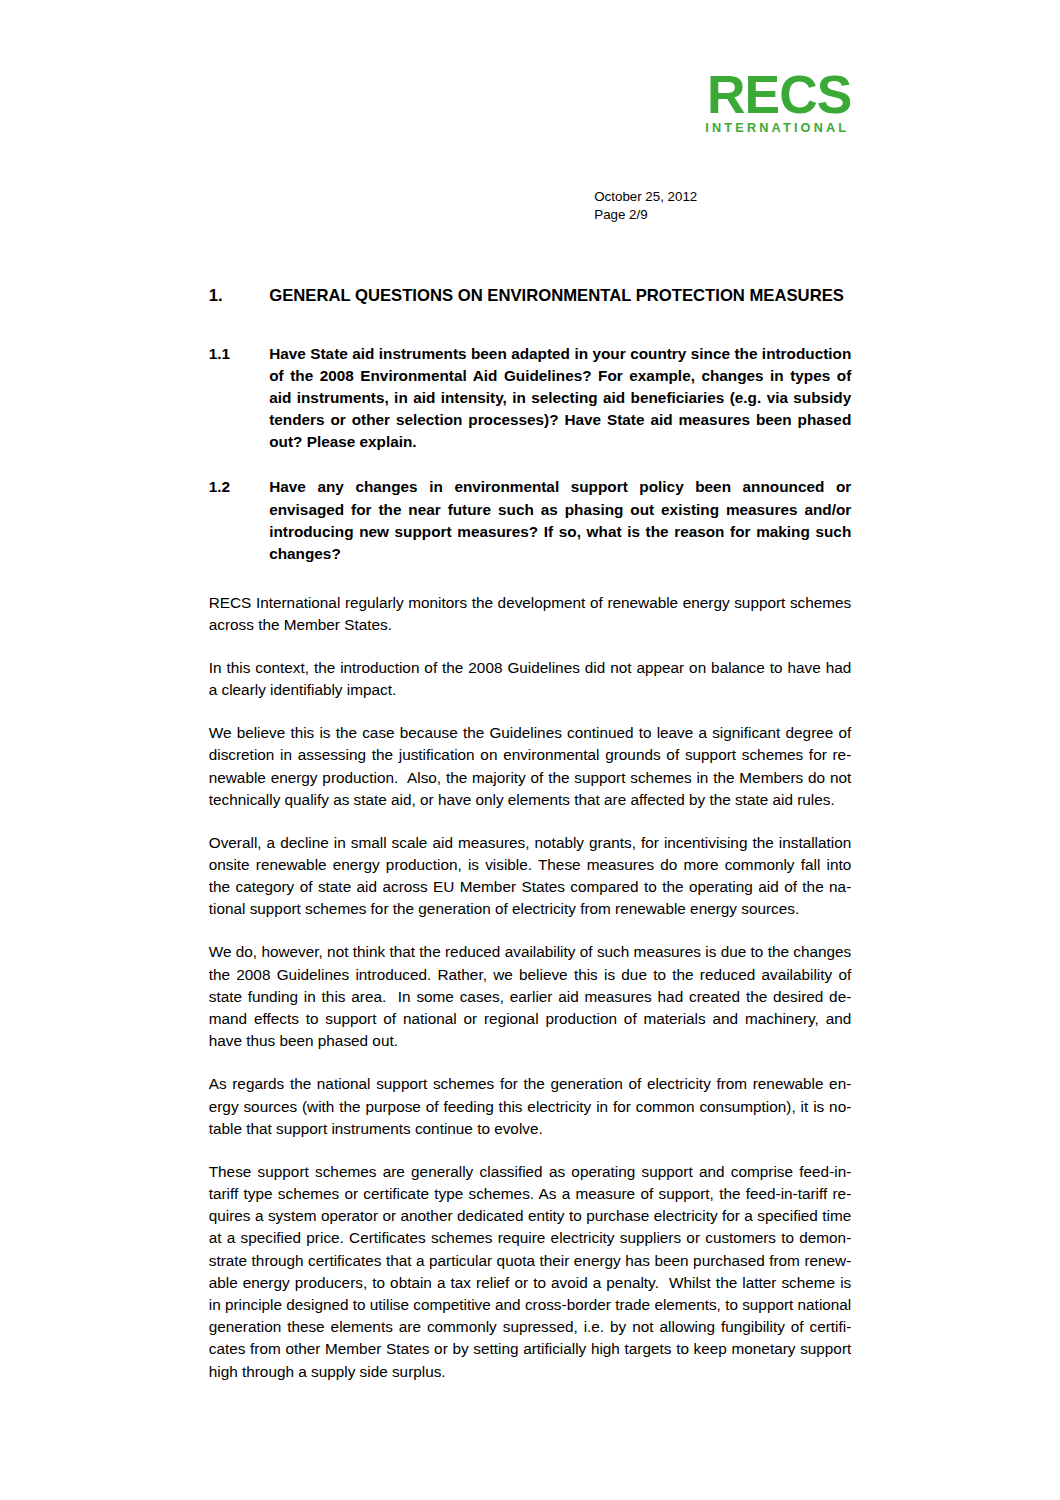RECS INTERNATIONAL
October 25, 2012
Page 2/9
1. GENERAL QUESTIONS ON ENVIRONMENTAL PROTECTION MEASURES
1.1
Have State aid instruments been adapted in your country since the introduction of the 2008 Environmental Aid Guidelines? For example, changes in types of aid instruments, in aid intensity, in selecting aid beneficiaries (e.g. via subsidy tenders or other selection processes)? Have State aid measures been phased out? Please explain.
1.2
Have any changes in environmental support policy been announced or envisaged for the near future such as phasing out existing measures and/or introducing new support measures? If so, what is the reason for making such changes?
RECS International regularly monitors the development of renewable energy support schemes across the Member States.
In this context, the introduction of the 2008 Guidelines did not appear on balance to have had a clearly identifiably impact.
We believe this is the case because the Guidelines continued to leave a significant degree of discretion in assessing the justification on environmental grounds of support schemes for renewable energy production. Also, the majority of the support schemes in the Members do not technically qualify as state aid, or have only elements that are affected by the state aid rules.
Overall, a decline in small scale aid measures, notably grants, for incentivising the installation onsite renewable energy production, is visible. These measures do more commonly fall into the category of state aid across EU Member States compared to the operating aid of the national support schemes for the generation of electricity from renewable energy sources.
We do, however, not think that the reduced availability of such measures is due to the changes the 2008 Guidelines introduced. Rather, we believe this is due to the reduced availability of state funding in this area. In some cases, earlier aid measures had created the desired demand effects to support of national or regional production of materials and machinery, and have thus been phased out.
As regards the national support schemes for the generation of electricity from renewable energy sources (with the purpose of feeding this electricity in for common consumption), it is notable that support instruments continue to evolve.
These support schemes are generally classified as operating support and comprise feed-in-tariff type schemes or certificate type schemes. As a measure of support, the feed-in-tariff requires a system operator or another dedicated entity to purchase electricity for a specified time at a specified price. Certificates schemes require electricity suppliers or customers to demonstrate through certificates that a particular quota their energy has been purchased from renewable energy producers, to obtain a tax relief or to avoid a penalty. Whilst the latter scheme is in principle designed to utilise competitive and cross-border trade elements, to support national generation these elements are commonly supressed, i.e. by not allowing fungibility of certificates from other Member States or by setting artificially high targets to keep monetary support high through a supply side surplus.